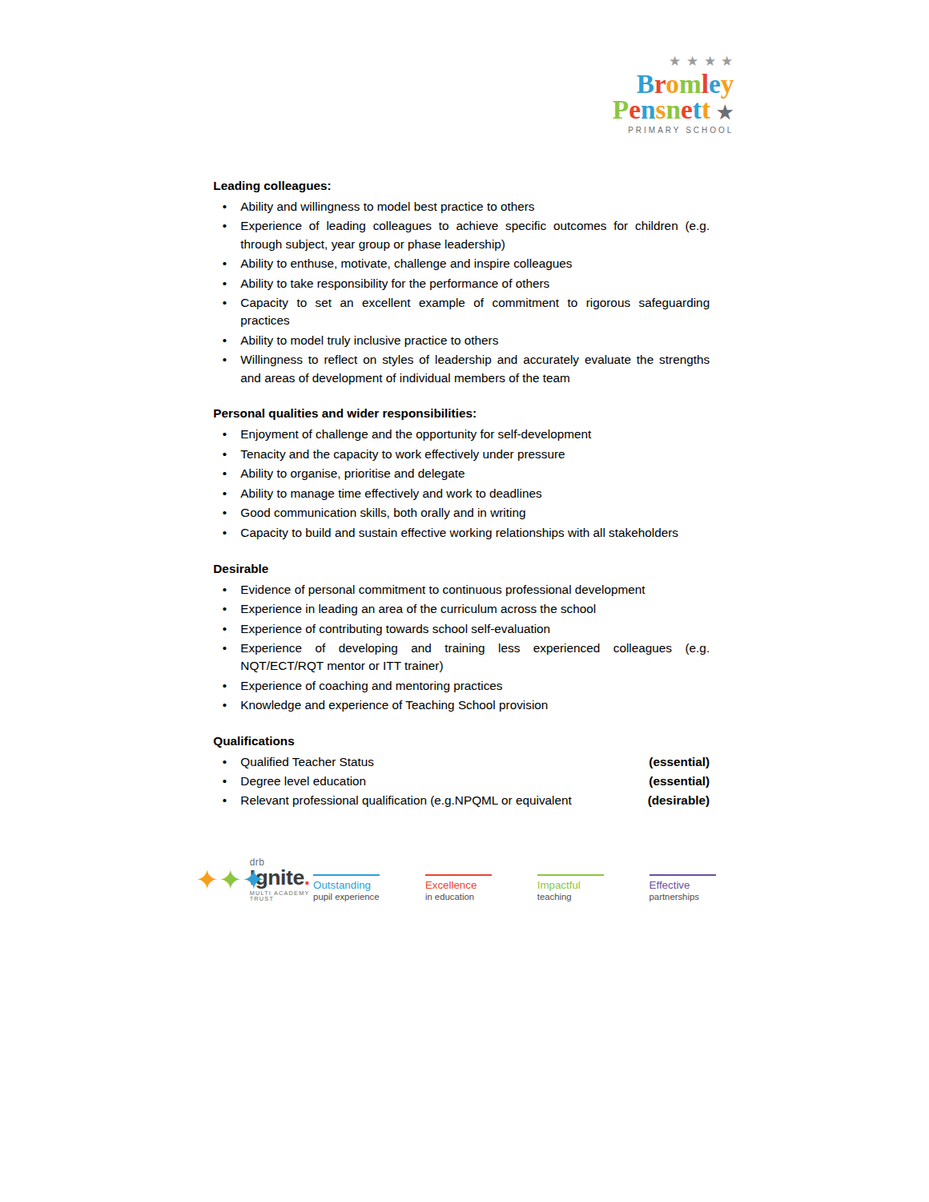★ ★ ★ ★
Bromley
Pensnett ★
PRIMARY SCHOOL
Leading colleagues:
Ability and willingness to model best practice to others
Experience of leading colleagues to achieve specific outcomes for children (e.g. through subject, year group or phase leadership)
Ability to enthuse, motivate, challenge and inspire colleagues
Ability to take responsibility for the performance of others
Capacity to set an excellent example of commitment to rigorous safeguarding practices
Ability to model truly inclusive practice to others
Willingness to reflect on styles of leadership and accurately evaluate the strengths and areas of development of individual members of the team
Personal qualities and wider responsibilities:
Enjoyment of challenge and the opportunity for self-development
Tenacity and the capacity to work effectively under pressure
Ability to organise, prioritise and delegate
Ability to manage time effectively and work to deadlines
Good communication skills, both orally and in writing
Capacity to build and sustain effective working relationships with all stakeholders
Desirable
Evidence of personal commitment to continuous professional development
Experience in leading an area of the curriculum across the school
Experience of contributing towards school self-evaluation
Experience of developing and training less experienced colleagues (e.g. NQT/ECT/RQT mentor or ITT trainer)
Experience of coaching and mentoring practices
Knowledge and experience of Teaching School provision
Qualifications
Qualified Teacher Status (essential)
Degree level education (essential)
Relevant professional qualification (e.g.NPQML or equivalent (desirable)
✦✦✦
drb
Ignite.
MULTI ACADEMY TRUST
Outstanding
pupil experience
Excellence
in education
Impactful
teaching
Effective
partnerships